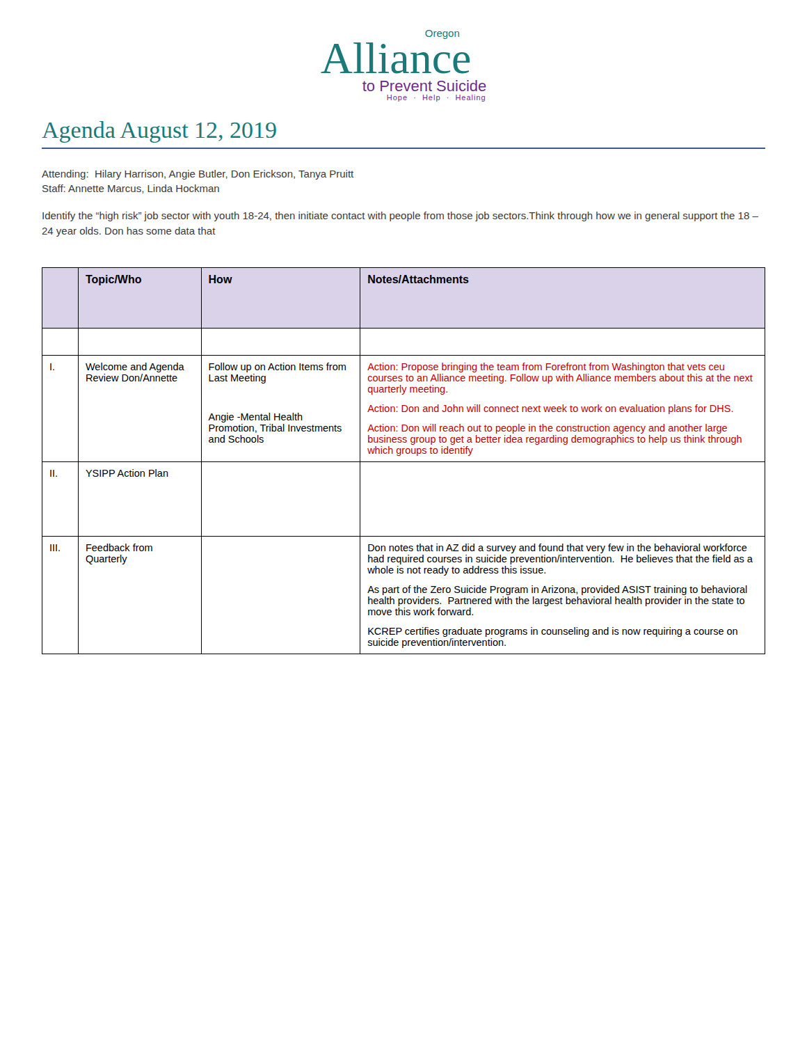Oregon
Alliance
to Prevent Suicide
Hope · Help · Healing
Agenda August 12, 2019
Attending: Hilary Harrison, Angie Butler, Don Erickson, Tanya Pruitt
Staff: Annette Marcus, Linda Hockman
Identify the “high risk” job sector with youth 18-24, then initiate contact with people from those job sectors.Think through how we in general support the 18 – 24 year olds. Don has some data that
| | Topic/Who | How | Notes/Attachments |
| --- | --- | --- | --- |
| I. | Welcome and Agenda Review Don/Annette | Follow up on Action Items from Last Meeting Angie -Mental Health Promotion, Tribal Investments and Schools | Action: Propose bringing the team from Forefront from Washington that vets ceu courses to an Alliance meeting. Follow up with Alliance members about this at the next quarterly meeting. Action: Don and John will connect next week to work on evaluation plans for DHS. Action: Don will reach out to people in the construction agency and another large business group to get a better idea regarding demographics to help us think through which groups to identify |
| II. | YSIPP Action Plan | | |
| III. | Feedback from Quarterly | | Don notes that in AZ did a survey and found that very few in the behavioral workforce had required courses in suicide prevention/intervention. He believes that the field as a whole is not ready to address this issue. As part of the Zero Suicide Program in Arizona, provided ASIST training to behavioral health providers. Partnered with the largest behavioral health provider in the state to move this work forward. KCREP certifies graduate programs in counseling and is now requiring a course on suicide prevention/intervention. |